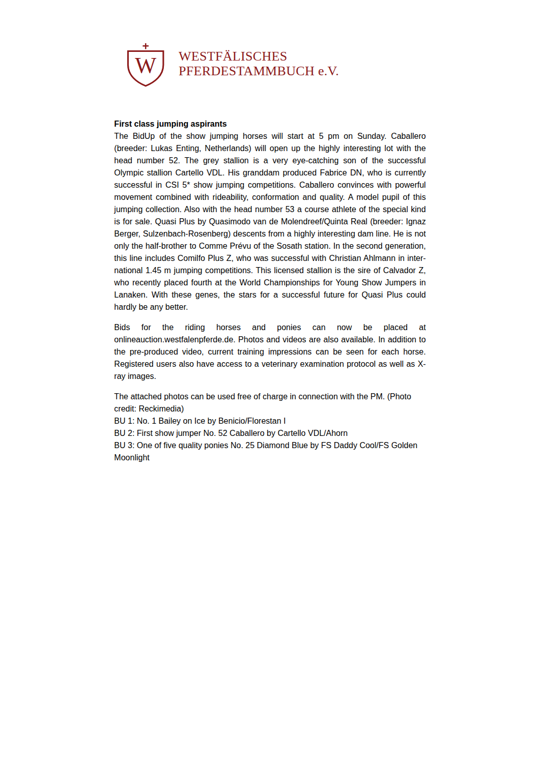W
WESTFÄLISCHES PFERDESTAMMBUCH e.V.
First class jumping aspirants
The BidUp of the show jumping horses will start at 5 pm on Sunday. Caballero (breeder: Lukas Enting, Netherlands) will open up the highly interesting lot with the head number 52. The grey stallion is a very eye-catching son of the successful Olympic stallion Cartello VDL. His granddam produced Fabrice DN, who is currently successful in CSI 5* show jumping competitions. Caballero convinces with powerful movement combined with rideability, conformation and quality. A model pupil of this jumping collection. Also with the head number 53 a course athlete of the special kind is for sale. Quasi Plus by Quasimodo van de Molendreef/Quinta Real (breeder: Ignaz Berger, Sulzenbach-Rosenberg) descents from a highly interesting dam line. He is not only the half-brother to Comme Prévu of the Sosath station. In the second generation, this line includes Comilfo Plus Z, who was successful with Christian Ahlmann in international 1.45 m jumping competitions. This licensed stallion is the sire of Calvador Z, who recently placed fourth at the World Championships for Young Show Jumpers in Lanaken. With these genes, the stars for a successful future for Quasi Plus could hardly be any better.
Bids for the riding horses and ponies can now be placed at onlineauction.westfalenpferde.de. Photos and videos are also available. In addition to the pre-produced video, current training impressions can be seen for each horse. Registered users also have access to a veterinary examination protocol as well as X-ray images.
The attached photos can be used free of charge in connection with the PM. (Photo credit: Reckimedia)
BU 1: No. 1 Bailey on Ice by Benicio/Florestan I
BU 2: First show jumper No. 52 Caballero by Cartello VDL/Ahorn
BU 3: One of five quality ponies No. 25 Diamond Blue by FS Daddy Cool/FS Golden Moonlight